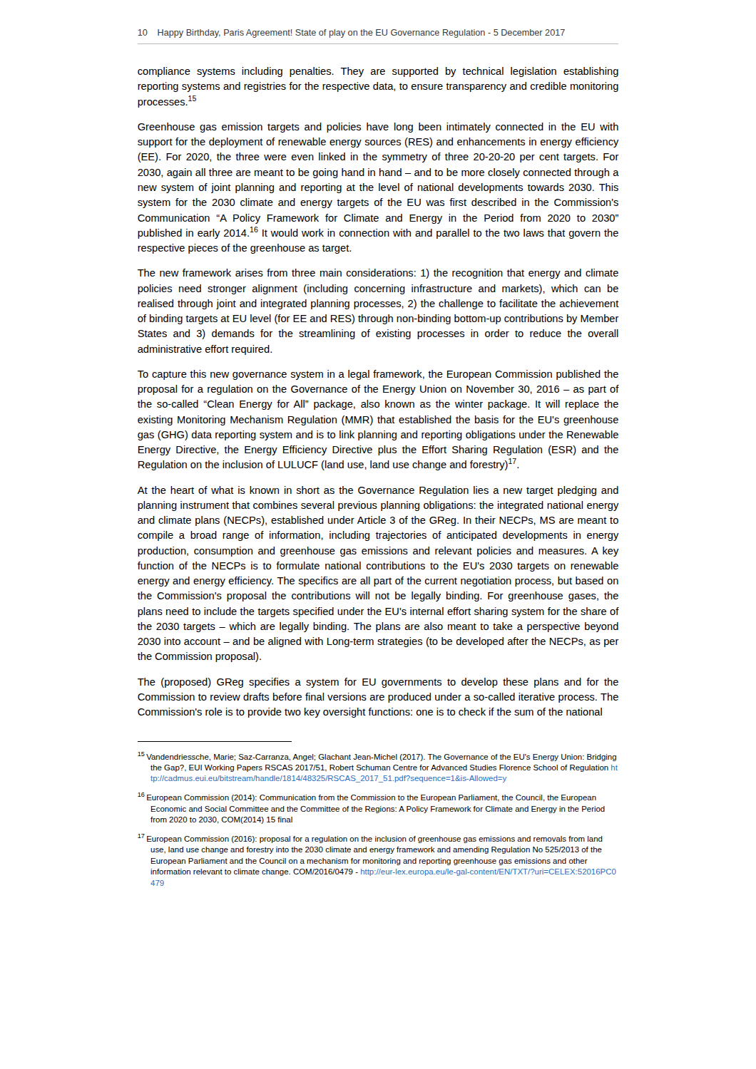10 Happy Birthday, Paris Agreement! State of play on the EU Governance Regulation - 5 December 2017
compliance systems including penalties. They are supported by technical legislation establishing reporting systems and registries for the respective data, to ensure transparency and credible monitoring processes.15
Greenhouse gas emission targets and policies have long been intimately connected in the EU with support for the deployment of renewable energy sources (RES) and enhancements in energy efficiency (EE). For 2020, the three were even linked in the symmetry of three 20-20-20 per cent targets. For 2030, again all three are meant to be going hand in hand – and to be more closely connected through a new system of joint planning and reporting at the level of national developments towards 2030. This system for the 2030 climate and energy targets of the EU was first described in the Commission's Communication “A Policy Framework for Climate and Energy in the Period from 2020 to 2030” published in early 2014.16 It would work in connection with and parallel to the two laws that govern the respective pieces of the greenhouse as target.
The new framework arises from three main considerations: 1) the recognition that energy and climate policies need stronger alignment (including concerning infrastructure and markets), which can be realised through joint and integrated planning processes, 2) the challenge to facilitate the achievement of binding targets at EU level (for EE and RES) through non-binding bottom-up contributions by Member States and 3) demands for the streamlining of existing processes in order to reduce the overall administrative effort required.
To capture this new governance system in a legal framework, the European Commission published the proposal for a regulation on the Governance of the Energy Union on November 30, 2016 – as part of the so-called “Clean Energy for All” package, also known as the winter package. It will replace the existing Monitoring Mechanism Regulation (MMR) that established the basis for the EU's greenhouse gas (GHG) data reporting system and is to link planning and reporting obligations under the Renewable Energy Directive, the Energy Efficiency Directive plus the Effort Sharing Regulation (ESR) and the Regulation on the inclusion of LULUCF (land use, land use change and forestry)17.
At the heart of what is known in short as the Governance Regulation lies a new target pledging and planning instrument that combines several previous planning obligations: the integrated national energy and climate plans (NECPs), established under Article 3 of the GReg. In their NECPs, MS are meant to compile a broad range of information, including trajectories of anticipated developments in energy production, consumption and greenhouse gas emissions and relevant policies and measures. A key function of the NECPs is to formulate national contributions to the EU's 2030 targets on renewable energy and energy efficiency. The specifics are all part of the current negotiation process, but based on the Commission's proposal the contributions will not be legally binding. For greenhouse gases, the plans need to include the targets specified under the EU's internal effort sharing system for the share of the 2030 targets – which are legally binding. The plans are also meant to take a perspective beyond 2030 into account – and be aligned with Long-term strategies (to be developed after the NECPs, as per the Commission proposal).
The (proposed) GReg specifies a system for EU governments to develop these plans and for the Commission to review drafts before final versions are produced under a so-called iterative process. The Commission's role is to provide two key oversight functions: one is to check if the sum of the national
15 Vandendriessche, Marie; Saz-Carranza, Angel; Glachant Jean-Michel (2017). The Governance of the EU's Energy Union: Bridging the Gap?, EUI Working Papers RSCAS 2017/51, Robert Schuman Centre for Advanced Studies Florence School of Regulation http://cadmus.eui.eu/bitstream/handle/1814/48325/RSCAS_2017_51.pdf?sequence=1&is-Allowed=y
16 European Commission (2014): Communication from the Commission to the European Parliament, the Council, the European Economic and Social Committee and the Committee of the Regions: A Policy Framework for Climate and Energy in the Period from 2020 to 2030, COM(2014) 15 final
17 European Commission (2016): proposal for a regulation on the inclusion of greenhouse gas emissions and removals from land use, land use change and forestry into the 2030 climate and energy framework and amending Regulation No 525/2013 of the European Parliament and the Council on a mechanism for monitoring and reporting greenhouse gas emissions and other information relevant to climate change. COM/2016/0479 - http://eur-lex.europa.eu/le-gal-content/EN/TXT/?uri=CELEX:52016PC0479